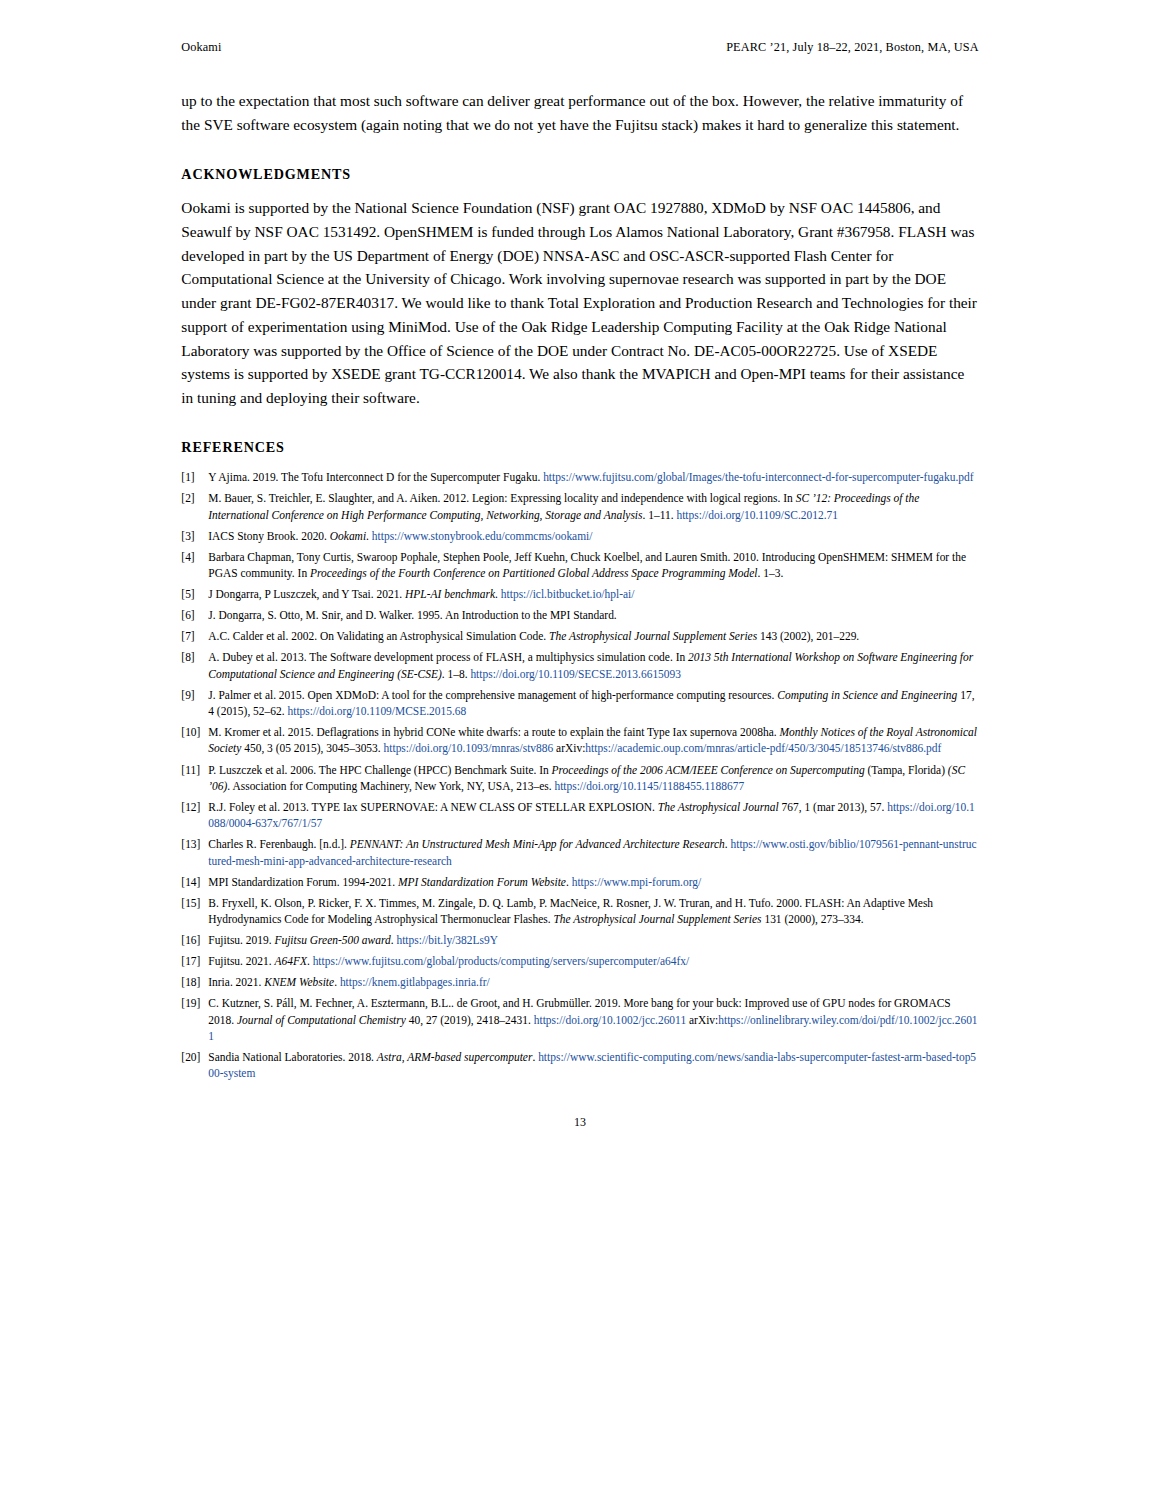Ookami PEARC ’21, July 18–22, 2021, Boston, MA, USA
up to the expectation that most such software can deliver great performance out of the box. However, the relative immaturity of the SVE software ecosystem (again noting that we do not yet have the Fujitsu stack) makes it hard to generalize this statement.
Acknowledgments
Ookami is supported by the National Science Foundation (NSF) grant OAC 1927880, XDMoD by NSF OAC 1445806, and Seawulf by NSF OAC 1531492. OpenSHMEM is funded through Los Alamos National Laboratory, Grant #367958. FLASH was developed in part by the US Department of Energy (DOE) NNSA-ASC and OSC-ASCR-supported Flash Center for Computational Science at the University of Chicago. Work involving supernovae research was supported in part by the DOE under grant DE-FG02-87ER40317. We would like to thank Total Exploration and Production Research and Technologies for their support of experimentation using MiniMod. Use of the Oak Ridge Leadership Computing Facility at the Oak Ridge National Laboratory was supported by the Office of Science of the DOE under Contract No. DE-AC05-00OR22725. Use of XSEDE systems is supported by XSEDE grant TG-CCR120014. We also thank the MVAPICH and Open-MPI teams for their assistance in tuning and deploying their software.
References
[1] Y Ajima. 2019. The Tofu Interconnect D for the Supercomputer Fugaku. https://www.fujitsu.com/global/Images/the-tofu-interconnect-d-for-supercomputer-fugaku.pdf
[2] M. Bauer, S. Treichler, E. Slaughter, and A. Aiken. 2012. Legion: Expressing locality and independence with logical regions. In SC ’12: Proceedings of the International Conference on High Performance Computing, Networking, Storage and Analysis. 1–11. https://doi.org/10.1109/SC.2012.71
[3] IACS Stony Brook. 2020. Ookami. https://www.stonybrook.edu/commcms/ookami/
[4] Barbara Chapman, Tony Curtis, Swaroop Pophale, Stephen Poole, Jeff Kuehn, Chuck Koelbel, and Lauren Smith. 2010. Introducing OpenSHMEM: SHMEM for the PGAS community. In Proceedings of the Fourth Conference on Partitioned Global Address Space Programming Model. 1–3.
[5] J Dongarra, P Luszczek, and Y Tsai. 2021. HPL-AI benchmark. https://icl.bitbucket.io/hpl-ai/
[6] J. Dongarra, S. Otto, M. Snir, and D. Walker. 1995. An Introduction to the MPI Standard.
[7] A.C. Calder et al. 2002. On Validating an Astrophysical Simulation Code. The Astrophysical Journal Supplement Series 143 (2002), 201–229.
[8] A. Dubey et al. 2013. The Software development process of FLASH, a multiphysics simulation code. In 2013 5th International Workshop on Software Engineering for Computational Science and Engineering (SE-CSE). 1–8. https://doi.org/10.1109/SECSE.2013.6615093
[9] J. Palmer et al. 2015. Open XDMoD: A tool for the comprehensive management of high-performance computing resources. Computing in Science and Engineering 17, 4 (2015), 52–62. https://doi.org/10.1109/MCSE.2015.68
[10] M. Kromer et al. 2015. Deflagrations in hybrid CONe white dwarfs: a route to explain the faint Type Iax supernova 2008ha. Monthly Notices of the Royal Astronomical Society 450, 3 (05 2015), 3045–3053. https://doi.org/10.1093/mnras/stv886 arXiv:https://academic.oup.com/mnras/article-pdf/450/3/3045/18513746/stv886.pdf
[11] P. Luszczek et al. 2006. The HPC Challenge (HPCC) Benchmark Suite. In Proceedings of the 2006 ACM/IEEE Conference on Supercomputing (Tampa, Florida) (SC ’06). Association for Computing Machinery, New York, NY, USA, 213–es. https://doi.org/10.1145/1188455.1188677
[12] R.J. Foley et al. 2013. TYPE Iax SUPERNOVAE: A NEW CLASS OF STELLAR EXPLOSION. The Astrophysical Journal 767, 1 (mar 2013), 57. https://doi.org/10.1088/0004-637x/767/1/57
[13] Charles R. Ferenbaugh. [n.d.]. PENNANT: An Unstructured Mesh Mini-App for Advanced Architecture Research. https://www.osti.gov/biblio/1079561-pennant-unstructured-mesh-mini-app-advanced-architecture-research
[14] MPI Standardization Forum. 1994-2021. MPI Standardization Forum Website. https://www.mpi-forum.org/
[15] B. Fryxell, K. Olson, P. Ricker, F. X. Timmes, M. Zingale, D. Q. Lamb, P. MacNeice, R. Rosner, J. W. Truran, and H. Tufo. 2000. FLASH: An Adaptive Mesh Hydrodynamics Code for Modeling Astrophysical Thermonuclear Flashes. The Astrophysical Journal Supplement Series 131 (2000), 273–334.
[16] Fujitsu. 2019. Fujitsu Green-500 award. https://bit.ly/382Ls9Y
[17] Fujitsu. 2021. A64FX. https://www.fujitsu.com/global/products/computing/servers/supercomputer/a64fx/
[18] Inria. 2021. KNEM Website. https://knem.gitlabpages.inria.fr/
[19] C. Kutzner, S. Páll, M. Fechner, A. Esztermann, B.L.. de Groot, and H. Grubmüller. 2019. More bang for your buck: Improved use of GPU nodes for GROMACS 2018. Journal of Computational Chemistry 40, 27 (2019), 2418–2431. https://doi.org/10.1002/jcc.26011 arXiv:https://onlinelibrary.wiley.com/doi/pdf/10.1002/jcc.26011
[20] Sandia National Laboratories. 2018. Astra, ARM-based supercomputer. https://www.scientific-computing.com/news/sandia-labs-supercomputer-fastest-arm-based-top500-system
13